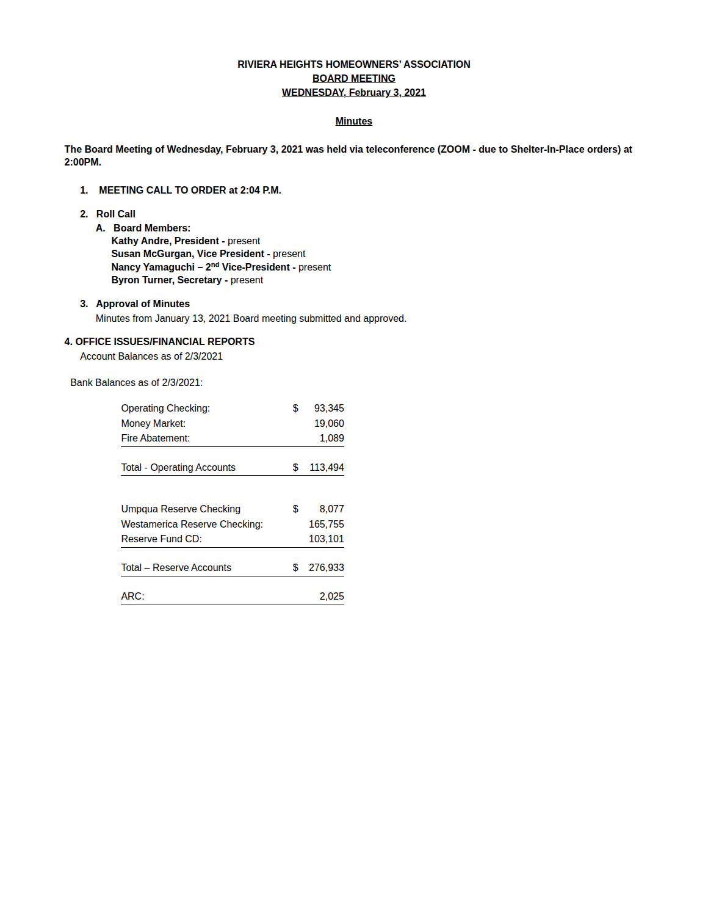RIVIERA HEIGHTS HOMEOWNERS’ ASSOCIATION
BOARD MEETING
WEDNESDAY, February 3, 2021
Minutes
The Board Meeting of Wednesday, February 3, 2021 was held via teleconference (ZOOM - due to Shelter-In-Place orders) at 2:00PM.
1. MEETING CALL TO ORDER at 2:04 P.M.
2. Roll Call
A. Board Members:
Kathy Andre, President - present
Susan McGurgan, Vice President - present
Nancy Yamaguchi – 2nd Vice-President - present
Byron Turner, Secretary - present
3. Approval of Minutes
Minutes from January 13, 2021 Board meeting submitted and approved.
4. OFFICE ISSUES/FINANCIAL REPORTS
Account Balances as of 2/3/2021
Bank Balances as of 2/3/2021:
| Operating Checking: | $ | 93,345 |
| Money Market: | | 19,060 |
| Fire Abatement: | | 1,089 |
| Total - Operating Accounts | $ | 113,494 |
| Umpqua Reserve Checking | $ | 8,077 |
| Westamerica Reserve Checking: | | 165,755 |
| Reserve Fund CD: | | 103,101 |
| Total – Reserve Accounts | $ | 276,933 |
| ARC: | | 2,025 |